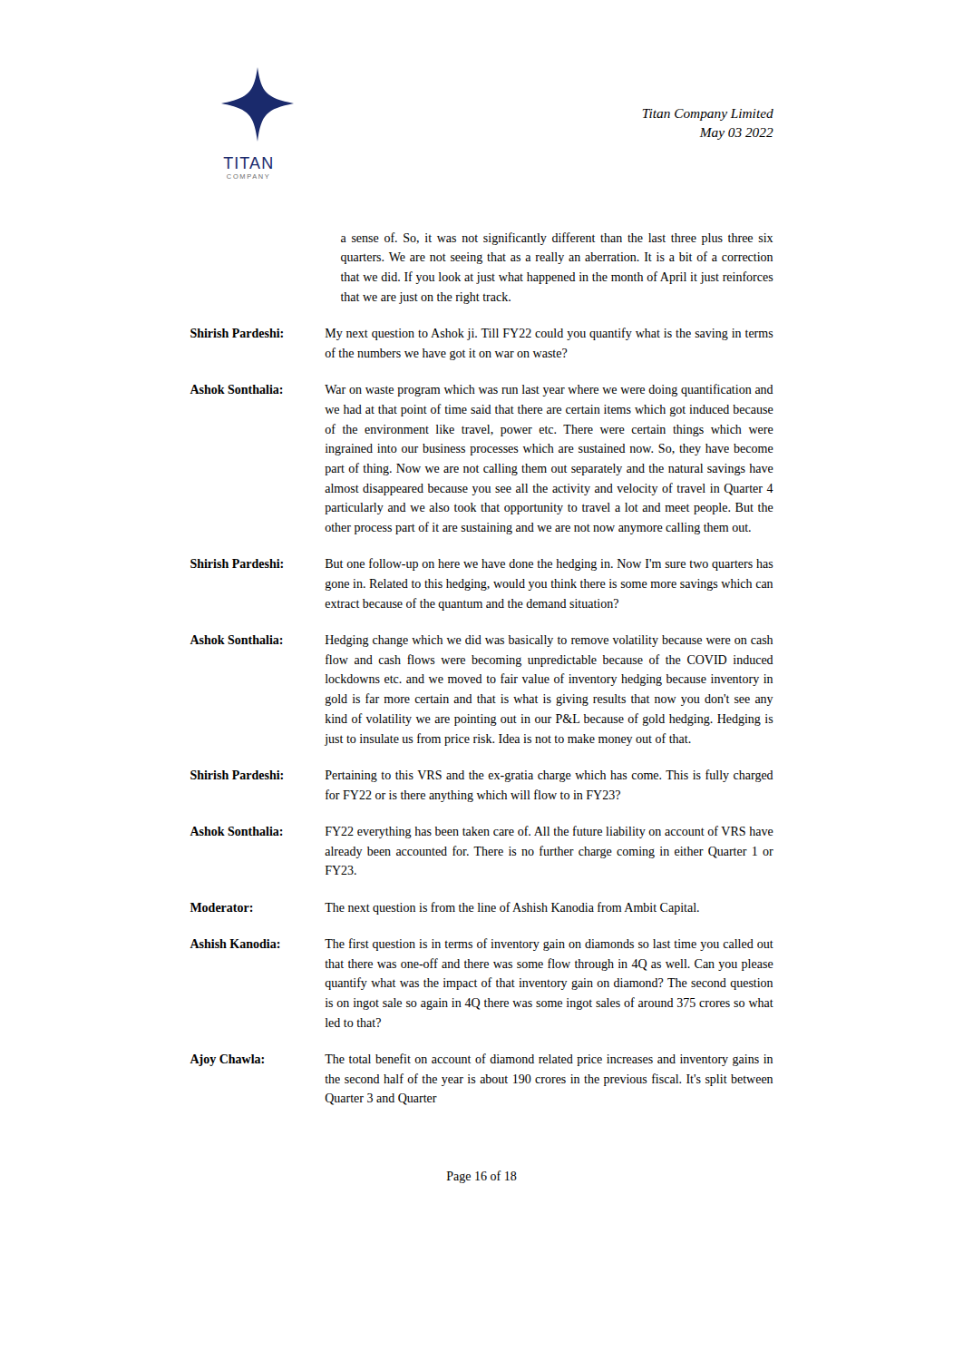TITAN
COMPANY
Titan Company Limited
May 03 2022
a sense of. So, it was not significantly different than the last three plus three six quarters. We are not seeing that as a really an aberration. It is a bit of a correction that we did. If you look at just what happened in the month of April it just reinforces that we are just on the right track.
| Shirish Pardeshi: | My next question to Ashok ji. Till FY22 could you quantify what is the saving in terms of the numbers we have got it on war on waste? |
| Ashok Sonthalia: | War on waste program which was run last year where we were doing quantification and we had at that point of time said that there are certain items which got induced because of the environment like travel, power etc. There were certain things which were ingrained into our business processes which are sustained now. So, they have become part of thing. Now we are not calling them out separately and the natural savings have almost disappeared because you see all the activity and velocity of travel in Quarter 4 particularly and we also took that opportunity to travel a lot and meet people. But the other process part of it are sustaining and we are not now anymore calling them out. |
| Shirish Pardeshi: | But one follow-up on here we have done the hedging in. Now I'm sure two quarters has gone in. Related to this hedging, would you think there is some more savings which can extract because of the quantum and the demand situation? |
| Ashok Sonthalia: | Hedging change which we did was basically to remove volatility because were on cash flow and cash flows were becoming unpredictable because of the COVID induced lockdowns etc. and we moved to fair value of inventory hedging because inventory in gold is far more certain and that is what is giving results that now you don't see any kind of volatility we are pointing out in our P&L because of gold hedging. Hedging is just to insulate us from price risk. Idea is not to make money out of that. |
| Shirish Pardeshi: | Pertaining to this VRS and the ex-gratia charge which has come. This is fully charged for FY22 or is there anything which will flow to in FY23? |
| Ashok Sonthalia: | FY22 everything has been taken care of. All the future liability on account of VRS have already been accounted for. There is no further charge coming in either Quarter 1 or FY23. |
| Moderator: | The next question is from the line of Ashish Kanodia from Ambit Capital. |
| Ashish Kanodia: | The first question is in terms of inventory gain on diamonds so last time you called out that there was one-off and there was some flow through in 4Q as well. Can you please quantify what was the impact of that inventory gain on diamond? The second question is on ingot sale so again in 4Q there was some ingot sales of around 375 crores so what led to that? |
| Ajoy Chawla: | The total benefit on account of diamond related price increases and inventory gains in the second half of the year is about 190 crores in the previous fiscal. It's split between Quarter 3 and Quarter |
Page 16 of 18